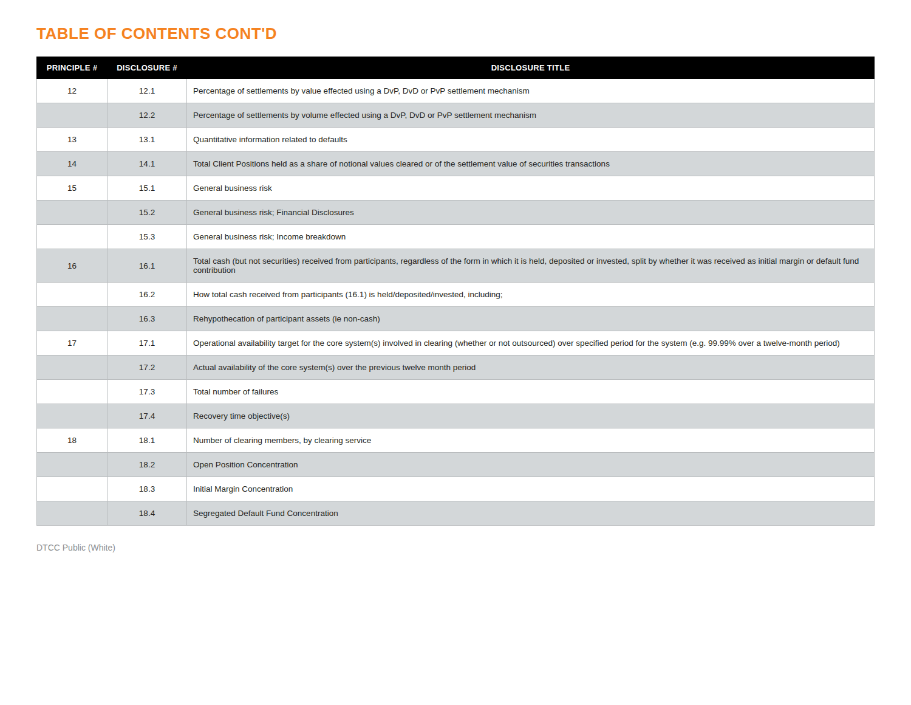TABLE OF CONTENTS CONT'D
| PRINCIPLE # | DISCLOSURE # | DISCLOSURE TITLE |
| --- | --- | --- |
| 12 | 12.1 | Percentage of settlements by value effected using a DvP, DvD or PvP settlement mechanism |
| | 12.2 | Percentage of settlements by volume effected using a DvP, DvD or PvP settlement mechanism |
| 13 | 13.1 | Quantitative information related to defaults |
| 14 | 14.1 | Total Client Positions held as a share of notional values cleared or of the settlement value of securities transactions |
| 15 | 15.1 | General business risk |
| | 15.2 | General business risk; Financial Disclosures |
| | 15.3 | General business risk; Income breakdown |
| 16 | 16.1 | Total cash (but not securities) received from participants, regardless of the form in which it is held, deposited or invested, split by whether it was received as initial margin or default fund contribution |
| | 16.2 | How total cash received from participants (16.1) is held/deposited/invested, including; |
| | 16.3 | Rehypothecation of participant assets (ie non-cash) |
| 17 | 17.1 | Operational availability target for the core system(s) involved in clearing (whether or not outsourced) over specified period for the system (e.g. 99.99% over a twelve-month period) |
| | 17.2 | Actual availability of the core system(s) over the previous twelve month period |
| | 17.3 | Total number of failures |
| | 17.4 | Recovery time objective(s) |
| 18 | 18.1 | Number of clearing members, by clearing service |
| | 18.2 | Open Position Concentration |
| | 18.3 | Initial Margin Concentration |
| | 18.4 | Segregated Default Fund Concentration |
DTCC Public (White)